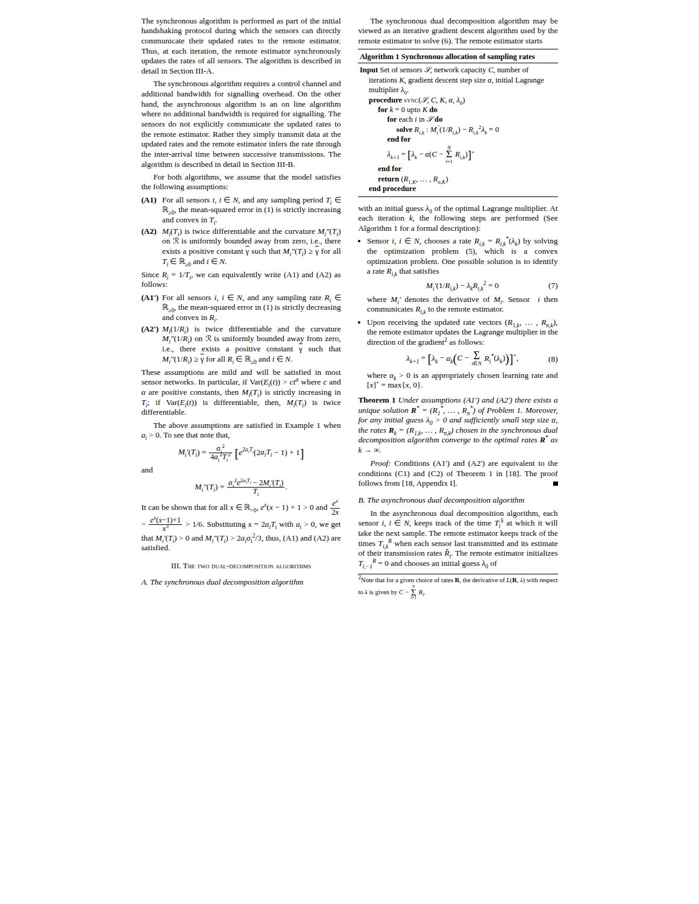The synchronous algorithm is performed as part of the initial handshaking protocol during which the sensors can directly communicate their updated rates to the remote estimator. Thus, at each iteration, the remote estimator synchronously updates the rates of all sensors. The algorithm is described in detail in Section III-A.
The synchronous algorithm requires a control channel and additional bandwidth for signalling overhead. On the other hand, the asynchronous algorithm is an on line algorithm where no additional bandwidth is required for signalling. The sensors do not explicitly communicate the updated rates to the remote estimator. Rather they simply transmit data at the updated rates and the remote estimator infers the rate through the inter-arrival time between successive transmissions. The algorithm is described in detail in Section III-B.
For both algorithms, we assume that the model satisfies the following assumptions:
(A1)
For all sensors i, i ∈ N, and any sampling period Ti ∈ ℝ≥0, the mean-squared error in (1) is strictly increasing and convex in Ti.
(A2)
Mi(Ti) is twice differentiable and the curvature Mi″(Ti) on ℛ is uniformly bounded away from zero, i.e., there exists a positive constant γ such that Mi″(Ti) ≥ γ for all Ti ∈ ℝ≥0 and i ∈ N.
Since Ri = 1/Ti, we can equivalently write (A1) and (A2) as follows:
(A1')
For all sensors i, i ∈ N, and any sampling rate Ri ∈ ℝ≥0, the mean-squared error in (1) is strictly decreasing and convex in Ri.
(A2')
Mi(1/Ri) is twice differentiable and the curvature Mi″(1/Ri) on ℛ is uniformly bounded away from zero, i.e., there exists a positive constant γ such that Mi″(1/Ri) ≥ γ for all Ri ∈ ℝ≥0 and i ∈ N.
These assumptions are mild and will be satisfied in most sensor networks. In particular, if Var(Ei(t)) > ctα where c and α are positive constants, then Mi(Ti) is strictly increasing in Ti; if Var(Ei(t)) is differentiable, then, Mi(Ti) is twice differentiable.
The above assumptions are satisfied in Example 1 when ai > 0. To see that note that,
Mi′(Ti) = σi24ai2Ti2 [e2aiTi(2aiTi − 1) + 1]
and
Mi″(Ti) = σi2e2aiTi − 2Mi′(Ti) Ti.
It can be shown that for all x ∈ ℝ>0, ex(x − 1) + 1 > 0 and ex 2x − ex(x−1)+1 x3 > 1/6. Substituting x = 2aiTi with ai > 0, we get that Mi′(Ti) > 0 and Mi″(Ti) > 2aiσi2/3, thus, (A1) and (A2) are satisfied.
III. The two dual-decomposition algorithms
A. The synchronous dual decomposition algorithm
The synchronous dual decomposition algorithm may be viewed as an iterative gradient descent algorithm used by the remote estimator to solve (6). The remote estimator starts
Algorithm 1 Synchronous allocation of sampling rates
Input Set of sensors 𝒮, network capacity C, number of
iterations K, gradient descent step size α, initial Lagrange
multiplier λ0.
procedure sync(𝒮, C, K, α, λ0)
for k = 0 upto K do
for each i in 𝒮 do
solve Ri,k : Mi′(1/Ri,k) − Ri,k2λk = 0
end for
λk+1 = [λk − α(C − NΣi=1 Ri,k)]+
end for
return (R1,K, … , Rn,K)
end procedure
with an initial guess λ0 of the optimal Lagrange multiplier. At each iteration k, the following steps are performed (See Algorithm 1 for a formal description):
Sensor i, i ∈ N, chooses a rate Ri,k = Ri,k*(λk) by solving the optimization problem (5), which is a convex optimization problem. One possible solution is to identify a rate Ri,k that satisfies
Mi′(1/Ri,k) − λkRi,k2 = 0(7)
where Mi′ denotes the derivative of Mi. Sensor i then communicates Ri,k to the remote estimator.
Upon receiving the updated rate vectors (R1,k, … , Rn,k), the remote estimator updates the Lagrange multiplier in the direction of the gradient2 as follows:
λk+1 = [λk − αk(C − Σi∈N Ri*(λk))]+,(8)
where αk > 0 is an appropriately chosen learning rate and [x]+ = max{x, 0}.
Theorem 1 Under assumptions (A1') and (A2') there exists a unique solution R* = (R1*, … , Rn*) of Problem 1. Moreover, for any initial guess λ0 > 0 and sufficiently small step size α, the rates Rk = (R1,k, … , Rn,k) chosen in the synchronous dual decomposition algorithm converge to the optimal rates R* as k → ∞.
Proof: Conditions (A1') and (A2') are equivalent to the conditions (C1) and (C2) of Theorem 1 in [18]. The proof follows from [18, Appendix I].
B. The asynchronous dual decomposition algorithm
In the asynchronous dual decomposition algorithm, each sensor i, i ∈ N, keeps track of the time TiS at which it will take the next sample. The remote estimator keeps track of the times Ti,kR when each sensor last transmitted and its estimate of their transmission rates R̂i. The remote estimator initializes Ti,−1R = 0 and chooses an initial guess λ0 of
2Note that for a given choice of rates R, the derivative of L(R, λ) with respect to λ is given by C − nΣi=1 Ri.